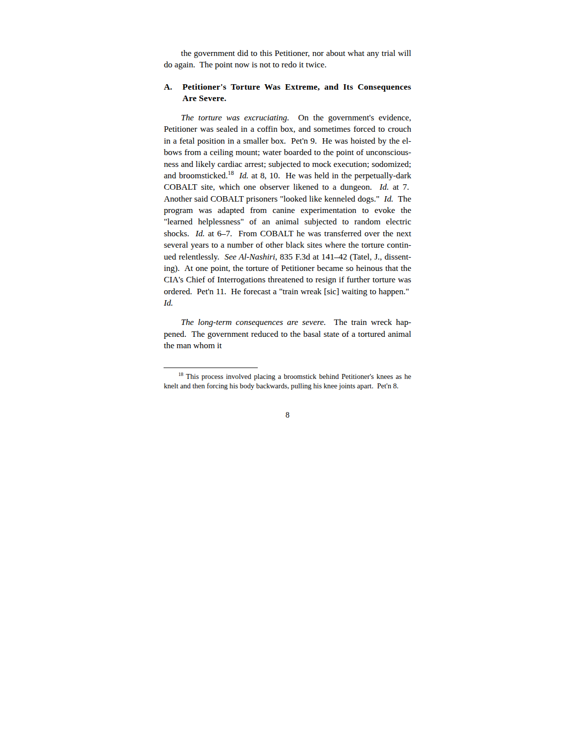the government did to this Petitioner, nor about what any trial will do again. The point now is not to redo it twice.
A. Petitioner's Torture Was Extreme, and Its Consequences Are Severe.
The torture was excruciating. On the government's evidence, Petitioner was sealed in a coffin box, and sometimes forced to crouch in a fetal position in a smaller box. Pet'n 9. He was hoisted by the elbows from a ceiling mount; water boarded to the point of unconsciousness and likely cardiac arrest; subjected to mock execution; sodomized; and broomsticked.18 Id. at 8, 10. He was held in the perpetually-dark COBALT site, which one observer likened to a dungeon. Id. at 7. Another said COBALT prisoners "looked like kenneled dogs." Id. The program was adapted from canine experimentation to evoke the "learned helplessness" of an animal subjected to random electric shocks. Id. at 6–7. From COBALT he was transferred over the next several years to a number of other black sites where the torture continued relentlessly. See Al-Nashiri, 835 F.3d at 141–42 (Tatel, J., dissenting). At one point, the torture of Petitioner became so heinous that the CIA's Chief of Interrogations threatened to resign if further torture was ordered. Pet'n 11. He forecast a "train wreak [sic] waiting to happen." Id.
The long-term consequences are severe. The train wreck happened. The government reduced to the basal state of a tortured animal the man whom it
18 This process involved placing a broomstick behind Petitioner's knees as he knelt and then forcing his body backwards, pulling his knee joints apart. Pet'n 8.
8